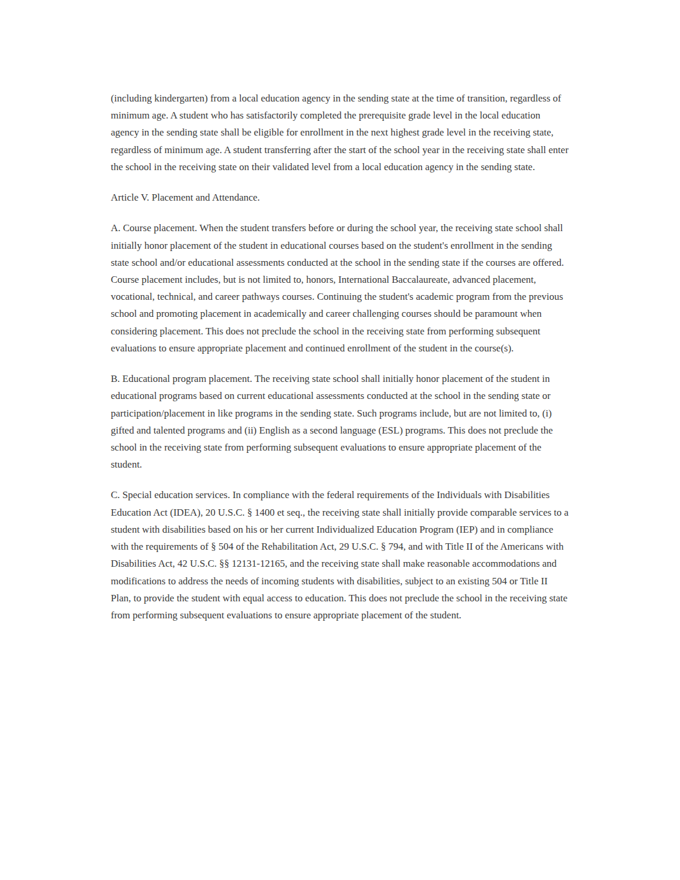(including kindergarten) from a local education agency in the sending state at the time of transition, regardless of minimum age. A student who has satisfactorily completed the prerequisite grade level in the local education agency in the sending state shall be eligible for enrollment in the next highest grade level in the receiving state, regardless of minimum age. A student transferring after the start of the school year in the receiving state shall enter the school in the receiving state on their validated level from a local education agency in the sending state.
Article V. Placement and Attendance.
A. Course placement. When the student transfers before or during the school year, the receiving state school shall initially honor placement of the student in educational courses based on the student's enrollment in the sending state school and/or educational assessments conducted at the school in the sending state if the courses are offered. Course placement includes, but is not limited to, honors, International Baccalaureate, advanced placement, vocational, technical, and career pathways courses. Continuing the student's academic program from the previous school and promoting placement in academically and career challenging courses should be paramount when considering placement. This does not preclude the school in the receiving state from performing subsequent evaluations to ensure appropriate placement and continued enrollment of the student in the course(s).
B. Educational program placement. The receiving state school shall initially honor placement of the student in educational programs based on current educational assessments conducted at the school in the sending state or participation/placement in like programs in the sending state. Such programs include, but are not limited to, (i) gifted and talented programs and (ii) English as a second language (ESL) programs. This does not preclude the school in the receiving state from performing subsequent evaluations to ensure appropriate placement of the student.
C. Special education services. In compliance with the federal requirements of the Individuals with Disabilities Education Act (IDEA), 20 U.S.C. § 1400 et seq., the receiving state shall initially provide comparable services to a student with disabilities based on his or her current Individualized Education Program (IEP) and in compliance with the requirements of § 504 of the Rehabilitation Act, 29 U.S.C. § 794, and with Title II of the Americans with Disabilities Act, 42 U.S.C. §§ 12131-12165, and the receiving state shall make reasonable accommodations and modifications to address the needs of incoming students with disabilities, subject to an existing 504 or Title II Plan, to provide the student with equal access to education. This does not preclude the school in the receiving state from performing subsequent evaluations to ensure appropriate placement of the student.